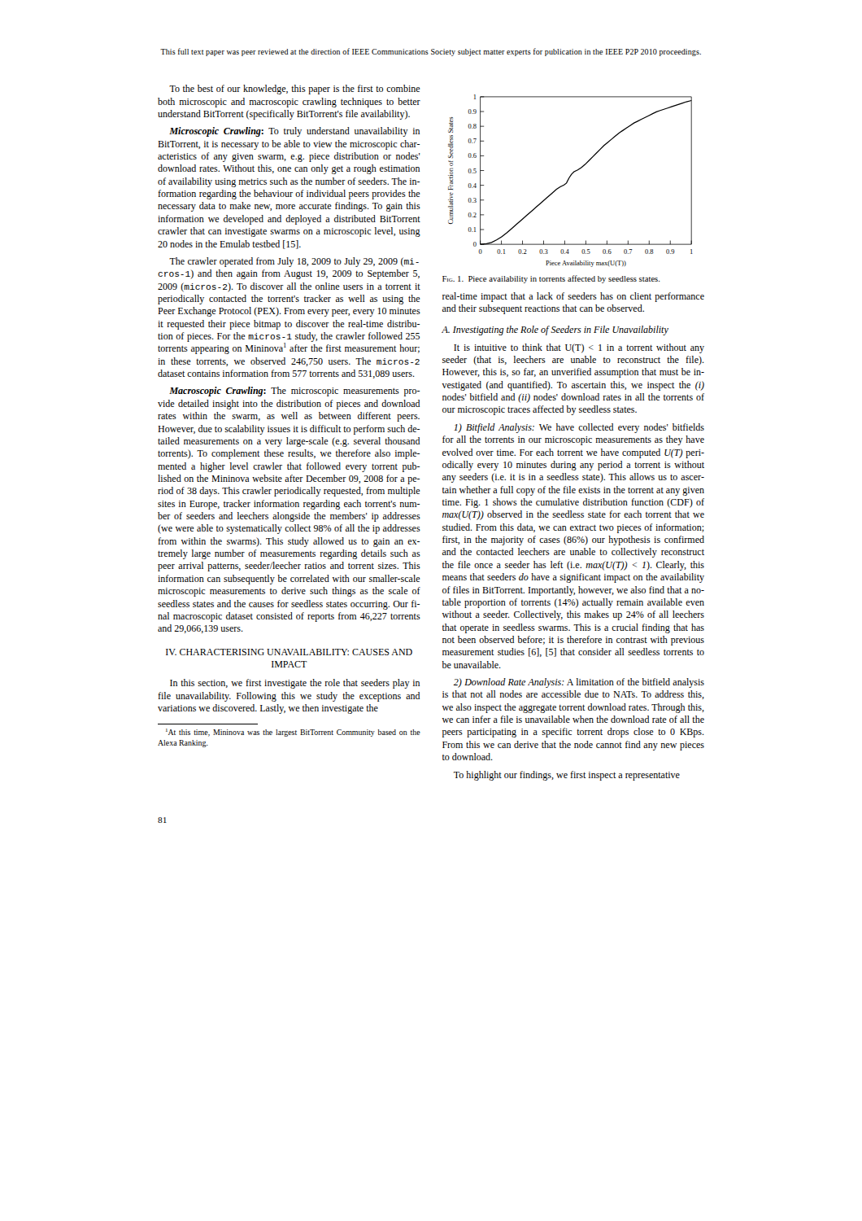This full text paper was peer reviewed at the direction of IEEE Communications Society subject matter experts for publication in the IEEE P2P 2010 proceedings.
To the best of our knowledge, this paper is the first to combine both microscopic and macroscopic crawling techniques to better understand BitTorrent (specifically BitTorrent's file availability).
Microscopic Crawling: To truly understand unavailability in BitTorrent, it is necessary to be able to view the microscopic characteristics of any given swarm, e.g. piece distribution or nodes' download rates. Without this, one can only get a rough estimation of availability using metrics such as the number of seeders. The information regarding the behaviour of individual peers provides the necessary data to make new, more accurate findings. To gain this information we developed and deployed a distributed BitTorrent crawler that can investigate swarms on a microscopic level, using 20 nodes in the Emulab testbed [15].
The crawler operated from July 18, 2009 to July 29, 2009 (micros-1) and then again from August 19, 2009 to September 5, 2009 (micros-2). To discover all the online users in a torrent it periodically contacted the torrent's tracker as well as using the Peer Exchange Protocol (PEX). From every peer, every 10 minutes it requested their piece bitmap to discover the real-time distribution of pieces. For the micros-1 study, the crawler followed 255 torrents appearing on Mininova1 after the first measurement hour; in these torrents, we observed 246,750 users. The micros-2 dataset contains information from 577 torrents and 531,089 users.
Macroscopic Crawling: The microscopic measurements provide detailed insight into the distribution of pieces and download rates within the swarm, as well as between different peers. However, due to scalability issues it is difficult to perform such detailed measurements on a very large-scale (e.g. several thousand torrents). To complement these results, we therefore also implemented a higher level crawler that followed every torrent published on the Mininova website after December 09, 2008 for a period of 38 days. This crawler periodically requested, from multiple sites in Europe, tracker information regarding each torrent's number of seeders and leechers alongside the members' ip addresses (we were able to systematically collect 98% of all the ip addresses from within the swarms). This study allowed us to gain an extremely large number of measurements regarding details such as peer arrival patterns, seeder/leecher ratios and torrent sizes. This information can subsequently be correlated with our smaller-scale microscopic measurements to derive such things as the scale of seedless states and the causes for seedless states occurring. Our final macroscopic dataset consisted of reports from 46,227 torrents and 29,066,139 users.
IV. Characterising Unavailability: Causes and Impact
In this section, we first investigate the role that seeders play in file unavailability. Following this we study the exceptions and variations we discovered. Lastly, we then investigate the
1At this time, Mininova was the largest BitTorrent Community based on the Alexa Ranking.
0 0.1 0.2 0.3 0.4 0.5 0.6 0.7 0.8 0.9 1 0 0.1 0.2 0.3 0.4 0.5 0.6 0.7 0.8 0.9 1 Piece Availability max(U(T)) Cumulative Fraction of Seedless States
Fig. 1. Piece availability in torrents affected by seedless states.
real-time impact that a lack of seeders has on client performance and their subsequent reactions that can be observed.
A. Investigating the Role of Seeders in File Unavailability
It is intuitive to think that U(T) < 1 in a torrent without any seeder (that is, leechers are unable to reconstruct the file). However, this is, so far, an unverified assumption that must be investigated (and quantified). To ascertain this, we inspect the (i) nodes' bitfield and (ii) nodes' download rates in all the torrents of our microscopic traces affected by seedless states.
1) Bitfield Analysis: We have collected every nodes' bitfields for all the torrents in our microscopic measurements as they have evolved over time. For each torrent we have computed U(T) periodically every 10 minutes during any period a torrent is without any seeders (i.e. it is in a seedless state). This allows us to ascertain whether a full copy of the file exists in the torrent at any given time. Fig. 1 shows the cumulative distribution function (CDF) of max(U(T)) observed in the seedless state for each torrent that we studied. From this data, we can extract two pieces of information; first, in the majority of cases (86%) our hypothesis is confirmed and the contacted leechers are unable to collectively reconstruct the file once a seeder has left (i.e. max(U(T)) < 1). Clearly, this means that seeders do have a significant impact on the availability of files in BitTorrent. Importantly, however, we also find that a notable proportion of torrents (14%) actually remain available even without a seeder. Collectively, this makes up 24% of all leechers that operate in seedless swarms. This is a crucial finding that has not been observed before; it is therefore in contrast with previous measurement studies [6], [5] that consider all seedless torrents to be unavailable.
2) Download Rate Analysis: A limitation of the bitfield analysis is that not all nodes are accessible due to NATs. To address this, we also inspect the aggregate torrent download rates. Through this, we can infer a file is unavailable when the download rate of all the peers participating in a specific torrent drops close to 0 KBps. From this we can derive that the node cannot find any new pieces to download.
To highlight our findings, we first inspect a representative
81